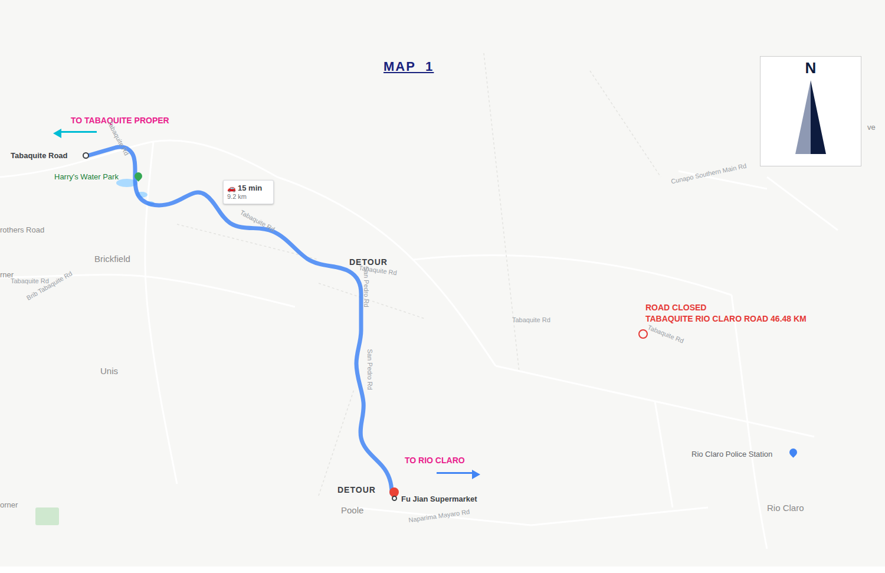MAP 1
N
TO TABAQUITE PROPER
Tabaquite Road
Harry's Water Park
Tabaquite Rd
Tabaquite Rd
Tabaquite Rd
San Pedro Rd
San Pedro Rd
Tabaquite Rd
Tabaquite Rd
Naparima Mayaro Rd
Cunapo Southern Main Rd
Tabaquite Rd
Brib Tabaquite Rd
🚗15 min 9.2 km
DETOUR
DETOUR
rothers Road
Brickfield
Unis
rner
orner
Poole
Rio Claro
Fu Jian Supermarket
TO RIO CLARO
ROAD CLOSED
TABAQUITE RIO CLARO ROAD 46.48 KM
Rio Claro Police Station
ve
Map 1: Tabaquite Rio Claro Road is closed at the 46.48 km mark. Traffic travelling to Rio Claro is detoured from Tabaquite Road along Tabaquite Road and San Pedro Road to Fu Jian Supermarket on Naparima Mayaro Road — a 9.2 km drive of about 15 minutes. Traffic in the opposite direction continues to Tabaquite Proper.